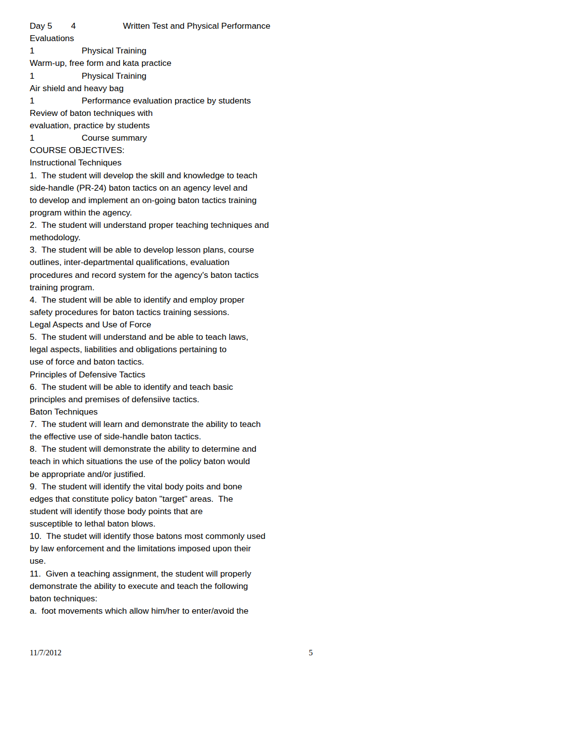Day 5 4 Written Test and Physical Performance
Evaluations
1 Physical Training
Warm-up, free form and kata practice
1 Physical Training
Air shield and heavy bag
1 Performance evaluation practice by students
Review of baton techniques with
evaluation, practice by students
1 Course summary
COURSE OBJECTIVES:
Instructional Techniques
1. The student will develop the skill and knowledge to teach
side-handle (PR-24) baton tactics on an agency level and
to develop and implement an on-going baton tactics training
program within the agency.
2. The student will understand proper teaching techniques and
methodology.
3. The student will be able to develop lesson plans, course
outlines, inter-departmental qualifications, evaluation
procedures and record system for the agency's baton tactics
training program.
4. The student will be able to identify and employ proper
safety procedures for baton tactics training sessions.
Legal Aspects and Use of Force
5. The student will understand and be able to teach laws,
legal aspects, liabilities and obligations pertaining to
use of force and baton tactics.
Principles of Defensive Tactics
6. The student will be able to identify and teach basic
principles and premises of defensiive tactics.
Baton Techniques
7. The student will learn and demonstrate the ability to teach
the effective use of side-handle baton tactics.
8. The student will demonstrate the ability to determine and
teach in which situations the use of the policy baton would
be appropriate and/or justified.
9. The student will identify the vital body poits and bone
edges that constitute policy baton "target" areas. The
student will identify those body points that are
susceptible to lethal baton blows.
10. The studet will identify those batons most commonly used
by law enforcement and the limitations imposed upon their
use.
11. Given a teaching assignment, the student will properly
demonstrate the ability to execute and teach the following
baton techniques:
a. foot movements which allow him/her to enter/avoid the
11/7/2012 5